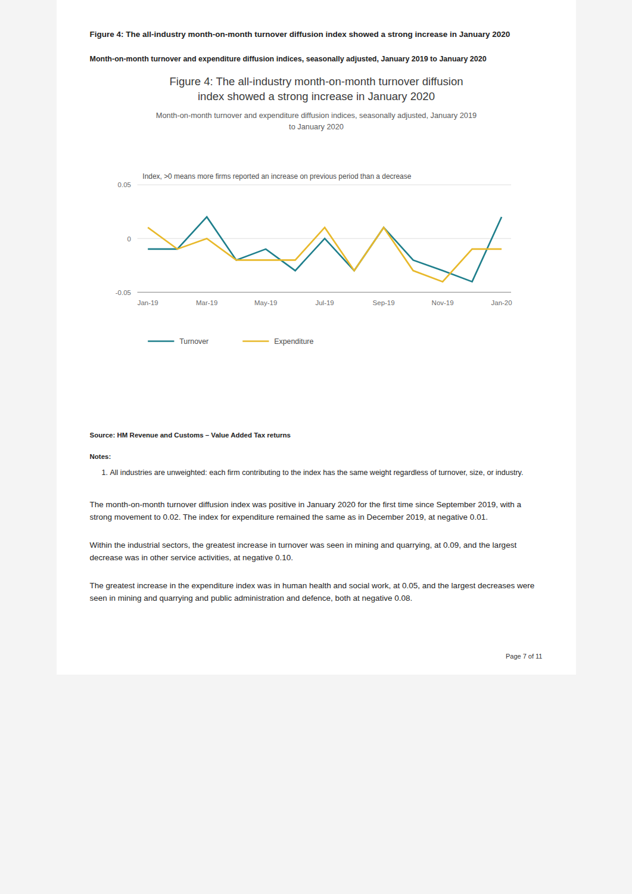Figure 4: The all-industry month-on-month turnover diffusion index showed a strong increase in January 2020
Month-on-month turnover and expenditure diffusion indices, seasonally adjusted, January 2019 to January 2020
Figure 4: The all-industry month-on-month turnover diffusion index showed a strong increase in January 2020 Month-on-month turnover and expenditure diffusion indices, seasonally adjusted, January 2019 to January 2020 Index, >0 means more firms reported an increase on previous period than a decrease 0.05 0 -0.05 Jan-19 Mar-19 May-19 Jul-19 Sep-19 Nov-19 Jan-20 Turnover Expenditure
Source: HM Revenue and Customs – Value Added Tax returns
Notes:
All industries are unweighted: each firm contributing to the index has the same weight regardless of turnover, size, or industry.
The month-on-month turnover diffusion index was positive in January 2020 for the first time since September 2019, with a strong movement to 0.02. The index for expenditure remained the same as in December 2019, at negative 0.01.
Within the industrial sectors, the greatest increase in turnover was seen in mining and quarrying, at 0.09, and the largest decrease was in other service activities, at negative 0.10.
The greatest increase in the expenditure index was in human health and social work, at 0.05, and the largest decreases were seen in mining and quarrying and public administration and defence, both at negative 0.08.
Page 7 of 11